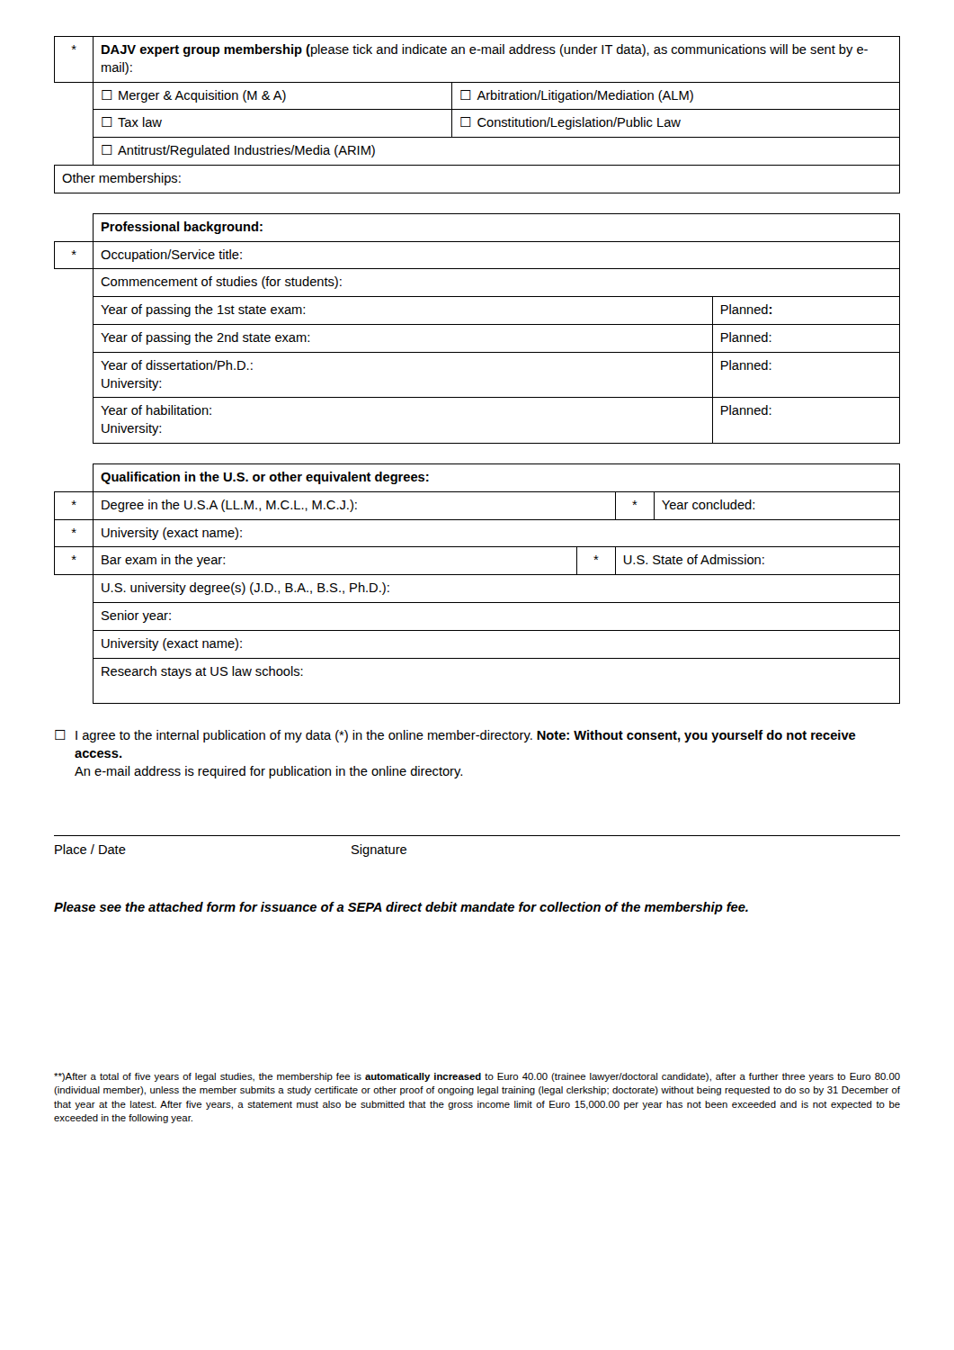| * | DAJV expert group membership ( please tick and indicate an e-mail address (under IT data), as communications will be sent by e-mail): |
| | Merger & Acquisition (M & A) | Arbitration/Litigation/Mediation (ALM) |
| | Tax law | Constitution/Legislation/Public Law |
| | Antitrust/Regulated Industries/Media (ARIM) |
| Other memberships: |
| | Professional background: |
| * | Occupation/Service title: |
| | Commencement of studies (for students): |
| | Year of passing the 1st state exam: | Planned : |
| | Year of passing the 2nd state exam: | Planned: |
| | Year of dissertation/Ph.D.: University: | Planned: |
| | Year of habilitation: University: | Planned: |
| | Qualification in the U.S. or other equivalent degrees: |
| * | Degree in the U.S.A (LL.M., M.C.L., M.C.J.): | * | Year concluded: |
| * | University (exact name): |
| * | Bar exam in the year: | * | U.S. State of Admission: |
| | U.S. university degree(s) (J.D., B.A., B.S., Ph.D.): |
| | Senior year: |
| | University (exact name): |
| | Research stays at US law schools: |
I agree to the internal publication of my data (*) in the online member-directory. Note: Without consent, you yourself do not receive access.
An e-mail address is required for publication in the online directory.
Place / Date Signature
Please see the attached form for issuance of a SEPA direct debit mandate for collection of the membership fee.
**)After a total of five years of legal studies, the membership fee is automatically increased to Euro 40.00 (trainee lawyer/doctoral candidate), after a further three years to Euro 80.00 (individual member), unless the member submits a study certificate or other proof of ongoing legal training (legal clerkship; doctorate) without being requested to do so by 31 December of that year at the latest. After five years, a statement must also be submitted that the gross income limit of Euro 15,000.00 per year has not been exceeded and is not expected to be exceeded in the following year.